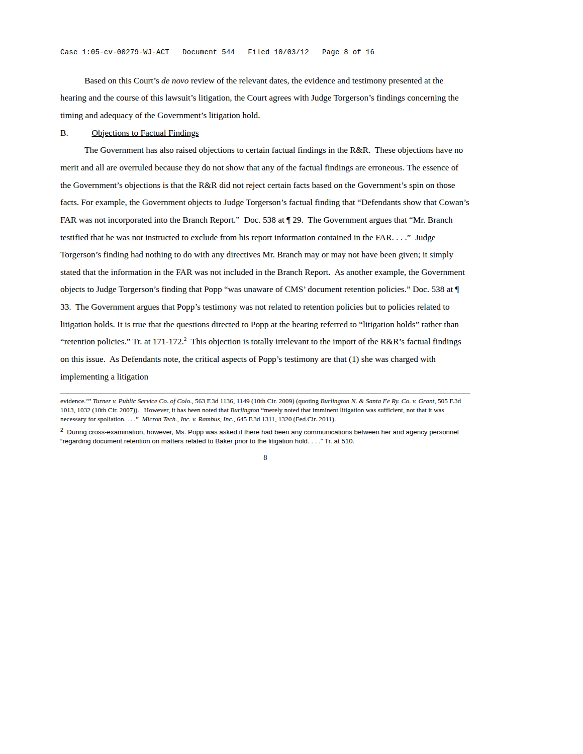Case 1:05-cv-00279-WJ-ACT Document 544 Filed 10/03/12 Page 8 of 16
Based on this Court’s de novo review of the relevant dates, the evidence and testimony presented at the hearing and the course of this lawsuit’s litigation, the Court agrees with Judge Torgerson’s findings concerning the timing and adequacy of the Government’s litigation hold.
B. Objections to Factual Findings
The Government has also raised objections to certain factual findings in the R&R. These objections have no merit and all are overruled because they do not show that any of the factual findings are erroneous. The essence of the Government’s objections is that the R&R did not reject certain facts based on the Government’s spin on those facts. For example, the Government objects to Judge Torgerson’s factual finding that “Defendants show that Cowan’s FAR was not incorporated into the Branch Report.” Doc. 538 at ¶ 29. The Government argues that “Mr. Branch testified that he was not instructed to exclude from his report information contained in the FAR. . . .” Judge Torgerson’s finding had nothing to do with any directives Mr. Branch may or may not have been given; it simply stated that the information in the FAR was not included in the Branch Report. As another example, the Government objects to Judge Torgerson’s finding that Popp “was unaware of CMS’ document retention policies.” Doc. 538 at ¶ 33. The Government argues that Popp’s testimony was not related to retention policies but to policies related to litigation holds. It is true that the questions directed to Popp at the hearing referred to “litigation holds” rather than “retention policies.” Tr. at 171-172.2 This objection is totally irrelevant to the import of the R&R’s factual findings on this issue. As Defendants note, the critical aspects of Popp’s testimony are that (1) she was charged with implementing a litigation
evidence.’” Turner v. Public Service Co. of Colo., 563 F.3d 1136, 1149 (10th Cir. 2009) (quoting Burlington N. & Santa Fe Ry. Co. v. Grant, 505 F.3d 1013, 1032 (10th Cir. 2007)). However, it has been noted that Burlington “merely noted that imminent litigation was sufficient, not that it was necessary for spoliation. . . .” Micron Tech., Inc. v. Rambus, Inc., 645 F.3d 1311, 1320 (Fed.Cir. 2011).
2 During cross-examination, however, Ms. Popp was asked if there had been any communications between her and agency personnel “regarding document retention on matters related to Baker prior to the litigation hold. . . .” Tr. at 510.
8